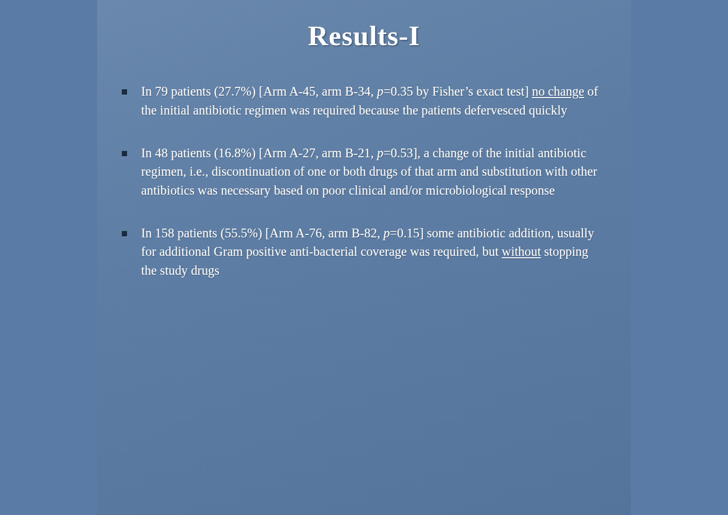Results-I
In 79 patients (27.7%) [Arm A-45, arm B-34, p=0.35 by Fisher’s exact test] no change of the initial antibiotic regimen was required because the patients defervesced quickly
In 48 patients (16.8%) [Arm A-27, arm B-21, p=0.53], a change of the initial antibiotic regimen, i.e., discontinuation of one or both drugs of that arm and substitution with other antibiotics was necessary based on poor clinical and/or microbiological response
In 158 patients (55.5%) [Arm A-76, arm B-82, p=0.15] some antibiotic addition, usually for additional Gram positive anti-bacterial coverage was required, but without stopping the study drugs